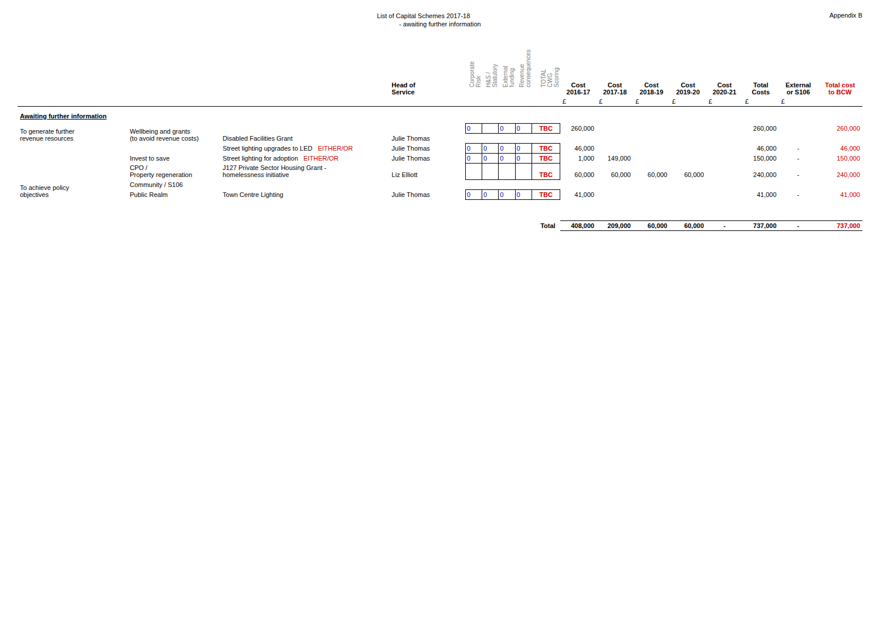Appendix B
List of Capital Schemes 2017-18
- awaiting further information
| | | | Head of Service | Corporate Risk | H&S / Statutory | External funding | Revenue consequences | TOTAL CWG Scoring | Cost 2016-17 | Cost 2017-18 | Cost 2018-19 | Cost 2019-20 | Cost 2020-21 | Total Costs | External or S106 | Total cost to BCW |
| --- | --- | --- | --- | --- | --- | --- | --- | --- | --- | --- | --- | --- | --- | --- | --- | --- |
| | | £ | £ | £ | £ | £ | £ | £ | |
| Awaiting further information |
| To generate further revenue resources | Wellbeing and grants (to avoid revenue costs) | Disabled Facilities Grant | Julie Thomas | 0 | | 0 | 0 | TBC | 260,000 | | | | | 260,000 | | 260,000 |
| To achieve policy objectives | Invest to save | Street lighting upgrades to LED EITHER/OR | Julie Thomas | 0 | 0 | 0 | 0 | TBC | 46,000 | | | | | 46,000 | - | 46,000 |
| Street lighting for adoption EITHER/OR | Julie Thomas | 0 | 0 | 0 | 0 | TBC | 1,000 | 149,000 | | | | 150,000 | - | 150,000 |
| CPO / Property regeneration | J127 Private Sector Housing Grant - homelessness initiative | Liz Elliott | | | | | TBC | 60,000 | 60,000 | 60,000 | 60,000 | | 240,000 | - | 240,000 |
| Community / S106 | | | | | | | | | | | | | | | |
| Public Realm | Town Centre Lighting | Julie Thomas | 0 | 0 | 0 | 0 | TBC | 41,000 | | | | | 41,000 | - | 41,000 |
| | Total | 408,000 | 209,000 | 60,000 | 60,000 | - | 737,000 | - | 737,000 |